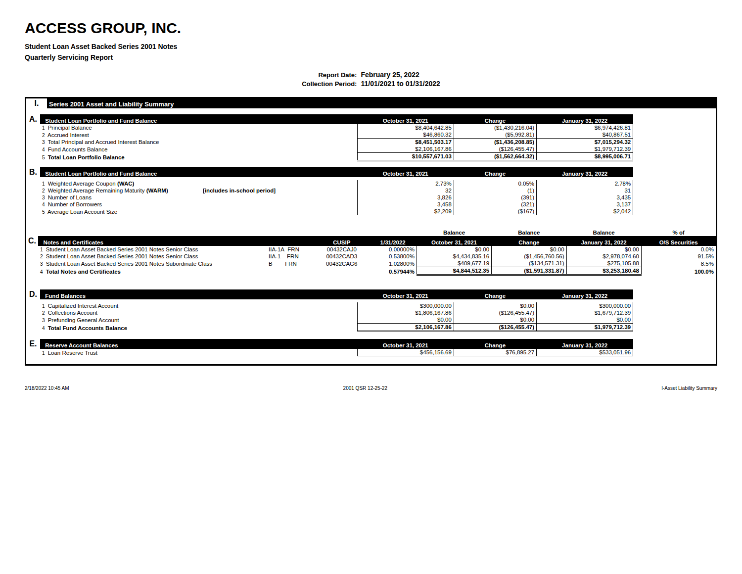ACCESS GROUP, INC.
Student Loan Asset Backed Series 2001 Notes
Quarterly Servicing Report
| Report Date: | February 25, 2022 |
| Collection Period: | 11/01/2021 to 01/31/2022 |
| I. | Series 2001 Asset and Liability Summary |
| A. | Student Loan Portfolio and Fund Balance | October 31, 2021 | Change | January 31, 2022 | |
| | 1 Principal Balance | $8,404,642.85 | ($1,430,216.04) | $6,974,426.81 | |
| | 2 Accrued Interest | $46,860.32 | ($5,992.81) | $40,867.51 | |
| | 3 Total Principal and Accrued Interest Balance | $8,451,503.17 | ($1,436,208.85) | $7,015,294.32 | |
| | 4 Fund Accounts Balance | $2,106,167.86 | ($126,455.47) | $1,979,712.39 | |
| | 5 Total Loan Portfolio Balance | $10,557,671.03 | ($1,562,664.32) | $8,995,006.71 | |
| B. | Student Loan Portfolio and Fund Balance | October 31, 2021 | Change | January 31, 2022 | |
| | 1 Weighted Average Coupon (WAC) | 2.73% | 0.05% | 2.78% | |
| | 2 Weighted Average Remaining Maturity (WARM) [includes in-school period] | 32 | (1) | 31 | |
| | 3 Number of Loans | 3,826 | (391) | 3,435 | |
| | 4 Number of Borrowers | 3,458 | (321) | 3,137 | |
| | 5 Average Loan Account Size | $2,209 | ($167) | $2,042 | |
| | | | | | Balance | Balance | Balance | % of |
| C. | Notes and Certificates | | CUSIP | 1/31/2022 | October 31, 2021 | Change | January 31, 2022 | O/S Securities |
| | 1 Student Loan Asset Backed Series 2001 Notes Senior Class | IIA-1A FRN | 00432CAJ0 | 0.00000% | $0.00 | $0.00 | $0.00 | 0.0% |
| | 2 Student Loan Asset Backed Series 2001 Notes Senior Class | IIA-1 FRN | 00432CAD3 | 0.53800% | $4,434,835.16 | ($1,456,760.56) | $2,978,074.60 | 91.5% |
| | 3 Student Loan Asset Backed Series 2001 Notes Subordinate Class | B FRN | 00432CAG6 | 1.02800% | $409,677.19 | ($134,571.31) | $275,105.88 | 8.5% |
| | 4 Total Notes and Certificates | | | 0.57944% | $4,844,512.35 | ($1,591,331.87) | $3,253,180.48 | 100.0% |
| D. | Fund Balances | October 31, 2021 | Change | January 31, 2022 | |
| | 1 Capitalized Interest Account | $300,000.00 | $0.00 | $300,000.00 | |
| | 2 Collections Account | $1,806,167.86 | ($126,455.47) | $1,679,712.39 | |
| | 3 Prefunding General Account | $0.00 | $0.00 | $0.00 | |
| | 4 Total Fund Accounts Balance | $2,106,167.86 | ($126,455.47) | $1,979,712.39 | |
| E. | Reserve Account Balances | October 31, 2021 | Change | January 31, 2022 | |
| | 1 Loan Reserve Trust | $456,156.69 | $76,895.27 | $533,051.96 | |
2/18/2022 10:45 AM
2001 QSR 12-25-22
I-Asset Liability Summary